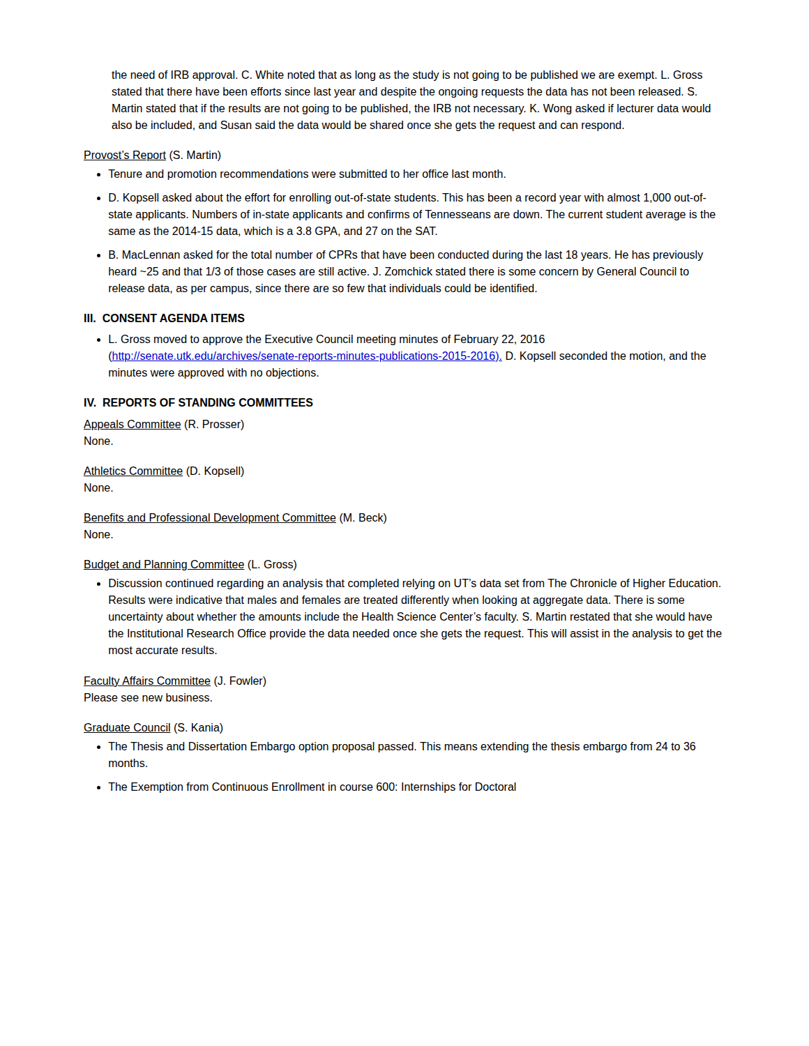the need of IRB approval. C. White noted that as long as the study is not going to be published we are exempt. L. Gross stated that there have been efforts since last year and despite the ongoing requests the data has not been released. S. Martin stated that if the results are not going to be published, the IRB not necessary. K. Wong asked if lecturer data would also be included, and Susan said the data would be shared once she gets the request and can respond.
Provost’s Report (S. Martin)
Tenure and promotion recommendations were submitted to her office last month.
D. Kopsell asked about the effort for enrolling out-of-state students. This has been a record year with almost 1,000 out-of-state applicants. Numbers of in-state applicants and confirms of Tennesseans are down. The current student average is the same as the 2014-15 data, which is a 3.8 GPA, and 27 on the SAT.
B. MacLennan asked for the total number of CPRs that have been conducted during the last 18 years. He has previously heard ~25 and that 1/3 of those cases are still active. J. Zomchick stated there is some concern by General Council to release data, as per campus, since there are so few that individuals could be identified.
III. CONSENT AGENDA ITEMS
L. Gross moved to approve the Executive Council meeting minutes of February 22, 2016 (http://senate.utk.edu/archives/senate-reports-minutes-publications-2015-2016). D. Kopsell seconded the motion, and the minutes were approved with no objections.
IV. REPORTS OF STANDING COMMITTEES
Appeals Committee (R. Prosser)
None.
Athletics Committee (D. Kopsell)
None.
Benefits and Professional Development Committee (M. Beck)
None.
Budget and Planning Committee (L. Gross)
Discussion continued regarding an analysis that completed relying on UT’s data set from The Chronicle of Higher Education. Results were indicative that males and females are treated differently when looking at aggregate data. There is some uncertainty about whether the amounts include the Health Science Center’s faculty. S. Martin restated that she would have the Institutional Research Office provide the data needed once she gets the request. This will assist in the analysis to get the most accurate results.
Faculty Affairs Committee (J. Fowler)
Please see new business.
Graduate Council (S. Kania)
The Thesis and Dissertation Embargo option proposal passed. This means extending the thesis embargo from 24 to 36 months.
The Exemption from Continuous Enrollment in course 600: Internships for Doctoral